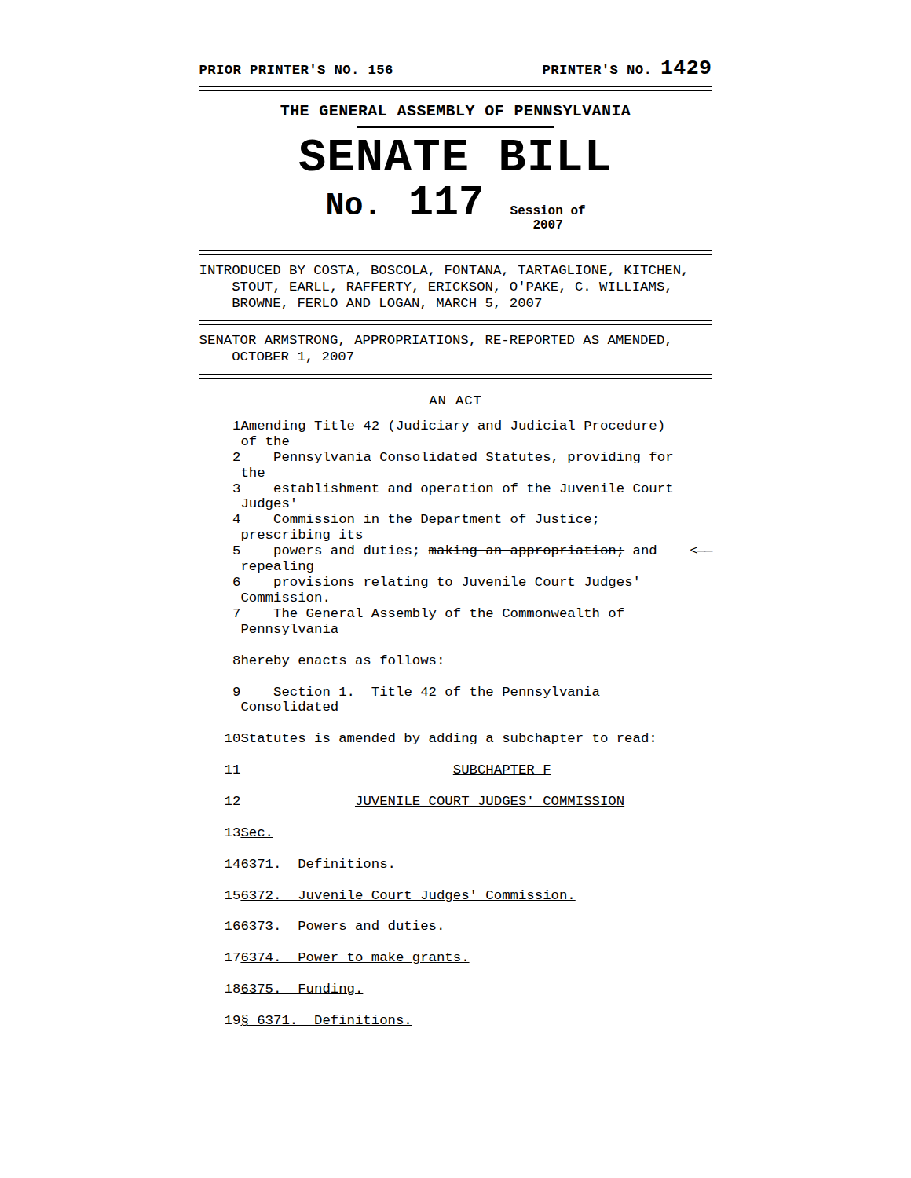PRIOR PRINTER'S NO. 156 PRINTER'S NO. 1429
THE GENERAL ASSEMBLY OF PENNSYLVANIA
SENATE BILL
No. 117 Session of
2007
INTRODUCED BY COSTA, BOSCOLA, FONTANA, TARTAGLIONE, KITCHEN, STOUT, EARLL, RAFFERTY, ERICKSON, O'PAKE, C. WILLIAMS, BROWNE, FERLO AND LOGAN, MARCH 5, 2007
SENATOR ARMSTRONG, APPROPRIATIONS, RE-REPORTED AS AMENDED, OCTOBER 1, 2007
AN ACT
| 1 | Amending Title 42 (Judiciary and Judicial Procedure) of the | |
| 2 | Pennsylvania Consolidated Statutes, providing for the | |
| 3 | establishment and operation of the Juvenile Court Judges' | |
| 4 | Commission in the Department of Justice; prescribing its | |
| 5 | powers and duties; making an appropriation; and repealing | <—— |
| 6 | provisions relating to Juvenile Court Judges' Commission. | |
| 7 | The General Assembly of the Commonwealth of Pennsylvania | |
| 8 | hereby enacts as follows: | |
| 9 | Section 1. Title 42 of the Pennsylvania Consolidated | |
| 10 | Statutes is amended by adding a subchapter to read: | |
| 11 | SUBCHAPTER F | |
| 12 | JUVENILE COURT JUDGES' COMMISSION | |
| 13 | Sec. | |
| 14 | 6371. Definitions. | |
| 15 | 6372. Juvenile Court Judges' Commission. | |
| 16 | 6373. Powers and duties. | |
| 17 | 6374. Power to make grants. | |
| 18 | 6375. Funding. | |
| 19 | § 6371. Definitions. | |